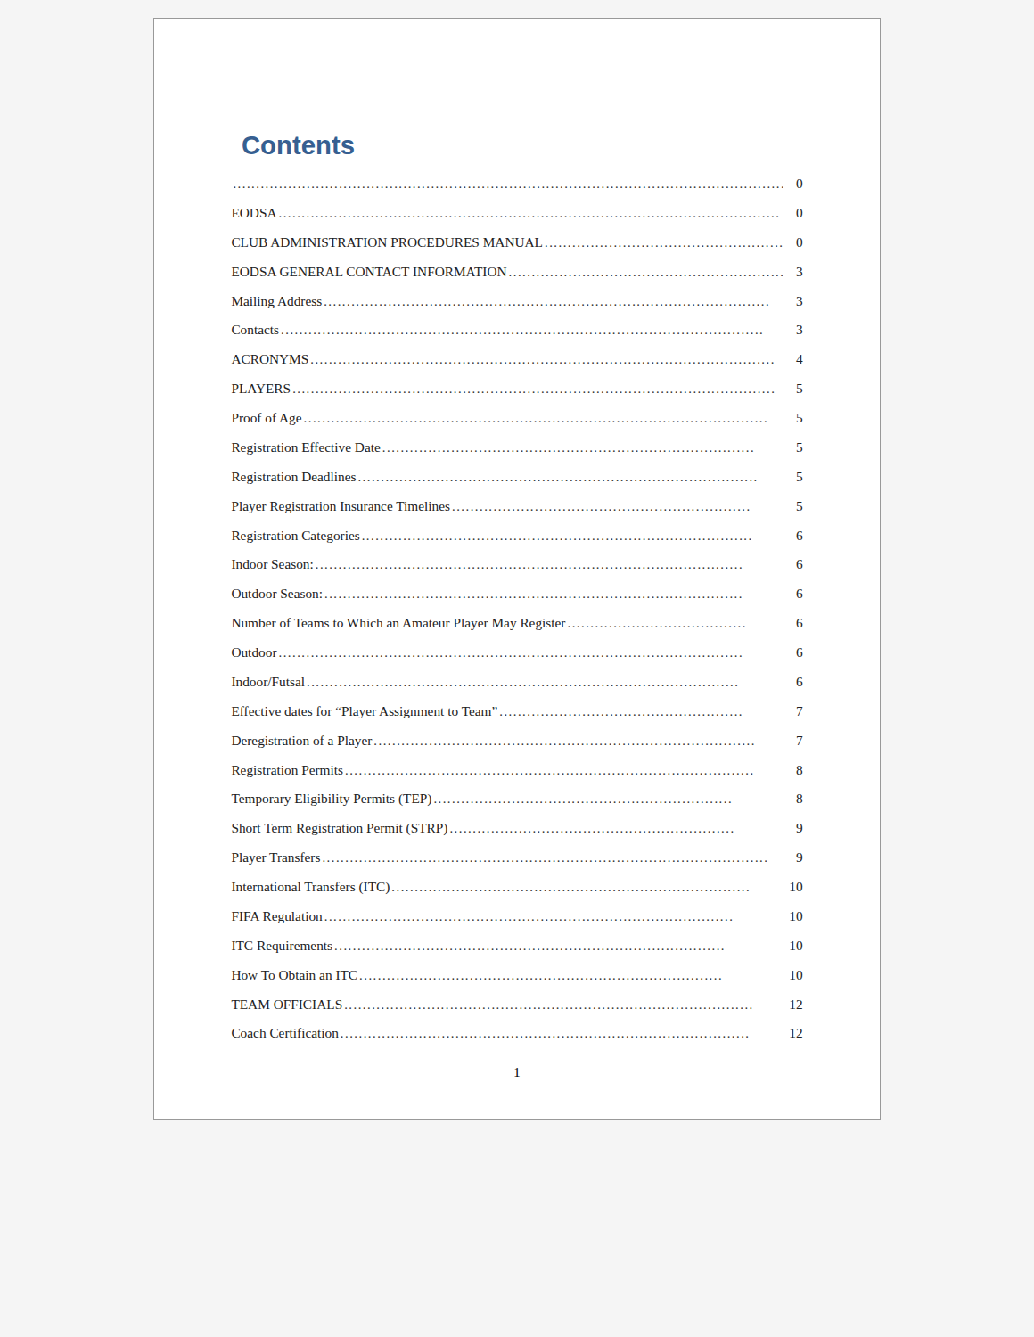Contents
........................................................................................................................... 0
EODSA............................................................................................................. 0
CLUB ADMINISTRATION PROCEDURES MANUAL......................................................... 0
EODSA GENERAL CONTACT INFORMATION............................................................. 3
Mailing Address................................................................................................. 3
Contacts......................................................................................................... 3
ACRONYMS..................................................................................................... 4
PLAYERS......................................................................................................... 5
Proof of Age..................................................................................................... 5
Registration Effective Date................................................................................. 5
Registration Deadlines....................................................................................... 5
Player Registration Insurance Timelines................................................................. 5
Registration Categories..................................................................................... 6
Indoor Season:............................................................................................. 6
Outdoor Season:........................................................................................... 6
Number of Teams to Which an Amateur Player May Register....................................... 6
Outdoor..................................................................................................... 6
Indoor/Futsal.............................................................................................. 6
Effective dates for “Player Assignment to Team”..................................................... 7
Deregistration of a Player................................................................................... 7
Registration Permits......................................................................................... 8
Temporary Eligibility Permits (TEP)................................................................. 8
Short Term Registration Permit (STRP).............................................................. 9
Player Transfers................................................................................................. 9
International Transfers (ITC).............................................................................. 10
FIFA Regulation......................................................................................... 10
ITC Requirements..................................................................................... 10
How To Obtain an ITC............................................................................... 10
TEAM OFFICIALS......................................................................................... 12
Coach Certification......................................................................................... 12
1